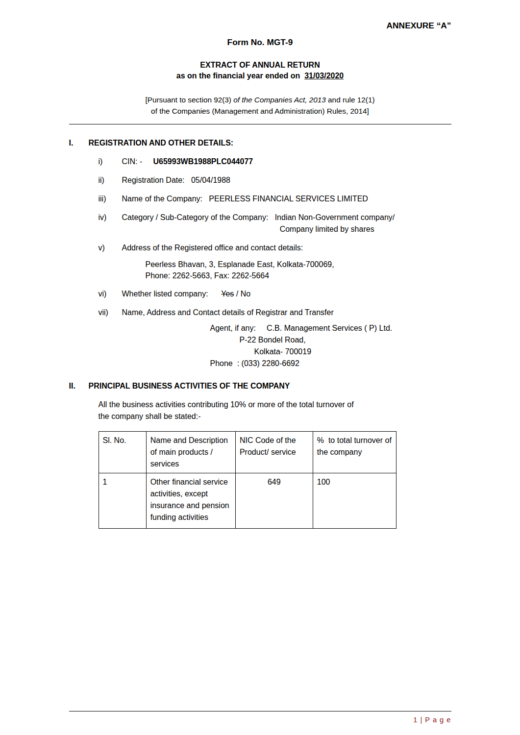ANNEXURE “A”
Form No. MGT-9
EXTRACT OF ANNUAL RETURN
as on the financial year ended on 31/03/2020
[Pursuant to section 92(3) of the Companies Act, 2013 and rule 12(1)
of the Companies (Management and Administration) Rules, 2014]
I. REGISTRATION AND OTHER DETAILS:
i) CIN: - U65993WB1988PLC044077
ii) Registration Date: 05/04/1988
iii) Name of the Company: PEERLESS FINANCIAL SERVICES LIMITED
iv) Category / Sub-Category of the Company: Indian Non-Government company/Company limited by shares
v) Address of the Registered office and contact details:
Peerless Bhavan, 3, Esplanade East, Kolkata-700069,
Phone: 2262-5663, Fax: 2262-5664
vi) Whether listed company: Yes / No
vii) Name, Address and Contact details of Registrar and Transfer
Agent, if any: C.B. Management Services ( P) Ltd.
P-22 Bondel Road,
Kolkata- 700019
Phone : (033) 2280-6692
II. PRINCIPAL BUSINESS ACTIVITIES OF THE COMPANY
All the business activities contributing 10% or more of the total turnover of
the company shall be stated:-
| Sl. No. | Name and Description of main products / services | NIC Code of the Product/ service | % to total turnover of the company |
| 1 | Other financial service activities, except insurance and pension funding activities | 649 | 100 |
1 | P a g e